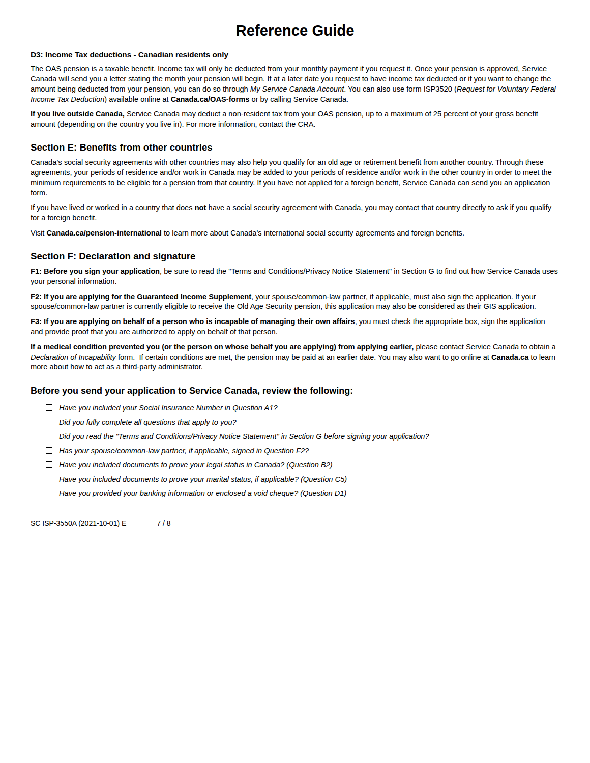Reference Guide
D3: Income Tax deductions - Canadian residents only
The OAS pension is a taxable benefit. Income tax will only be deducted from your monthly payment if you request it. Once your pension is approved, Service Canada will send you a letter stating the month your pension will begin. If at a later date you request to have income tax deducted or if you want to change the amount being deducted from your pension, you can do so through My Service Canada Account. You can also use form ISP3520 (Request for Voluntary Federal Income Tax Deduction) available online at Canada.ca/OAS-forms or by calling Service Canada.
If you live outside Canada, Service Canada may deduct a non-resident tax from your OAS pension, up to a maximum of 25 percent of your gross benefit amount (depending on the country you live in). For more information, contact the CRA.
Section E: Benefits from other countries
Canada’s social security agreements with other countries may also help you qualify for an old age or retirement benefit from another country. Through these agreements, your periods of residence and/or work in Canada may be added to your periods of residence and/or work in the other country in order to meet the minimum requirements to be eligible for a pension from that country. If you have not applied for a foreign benefit, Service Canada can send you an application form.
If you have lived or worked in a country that does not have a social security agreement with Canada, you may contact that country directly to ask if you qualify for a foreign benefit.
Visit Canada.ca/pension-international to learn more about Canada's international social security agreements and foreign benefits.
Section F: Declaration and signature
F1: Before you sign your application, be sure to read the "Terms and Conditions/Privacy Notice Statement" in Section G to find out how Service Canada uses your personal information.
F2: If you are applying for the Guaranteed Income Supplement, your spouse/common-law partner, if applicable, must also sign the application. If your spouse/common-law partner is currently eligible to receive the Old Age Security pension, this application may also be considered as their GIS application.
F3: If you are applying on behalf of a person who is incapable of managing their own affairs, you must check the appropriate box, sign the application and provide proof that you are authorized to apply on behalf of that person.
If a medical condition prevented you (or the person on whose behalf you are applying) from applying earlier, please contact Service Canada to obtain a Declaration of Incapability form. If certain conditions are met, the pension may be paid at an earlier date. You may also want to go online at Canada.ca to learn more about how to act as a third-party administrator.
Before you send your application to Service Canada, review the following:
Have you included your Social Insurance Number in Question A1?
Did you fully complete all questions that apply to you?
Did you read the "Terms and Conditions/Privacy Notice Statement" in Section G before signing your application?
Has your spouse/common-law partner, if applicable, signed in Question F2?
Have you included documents to prove your legal status in Canada? (Question B2)
Have you included documents to prove your marital status, if applicable? (Question C5)
Have you provided your banking information or enclosed a void cheque? (Question D1)
SC ISP-3550A (2021-10-01) E 7 / 8